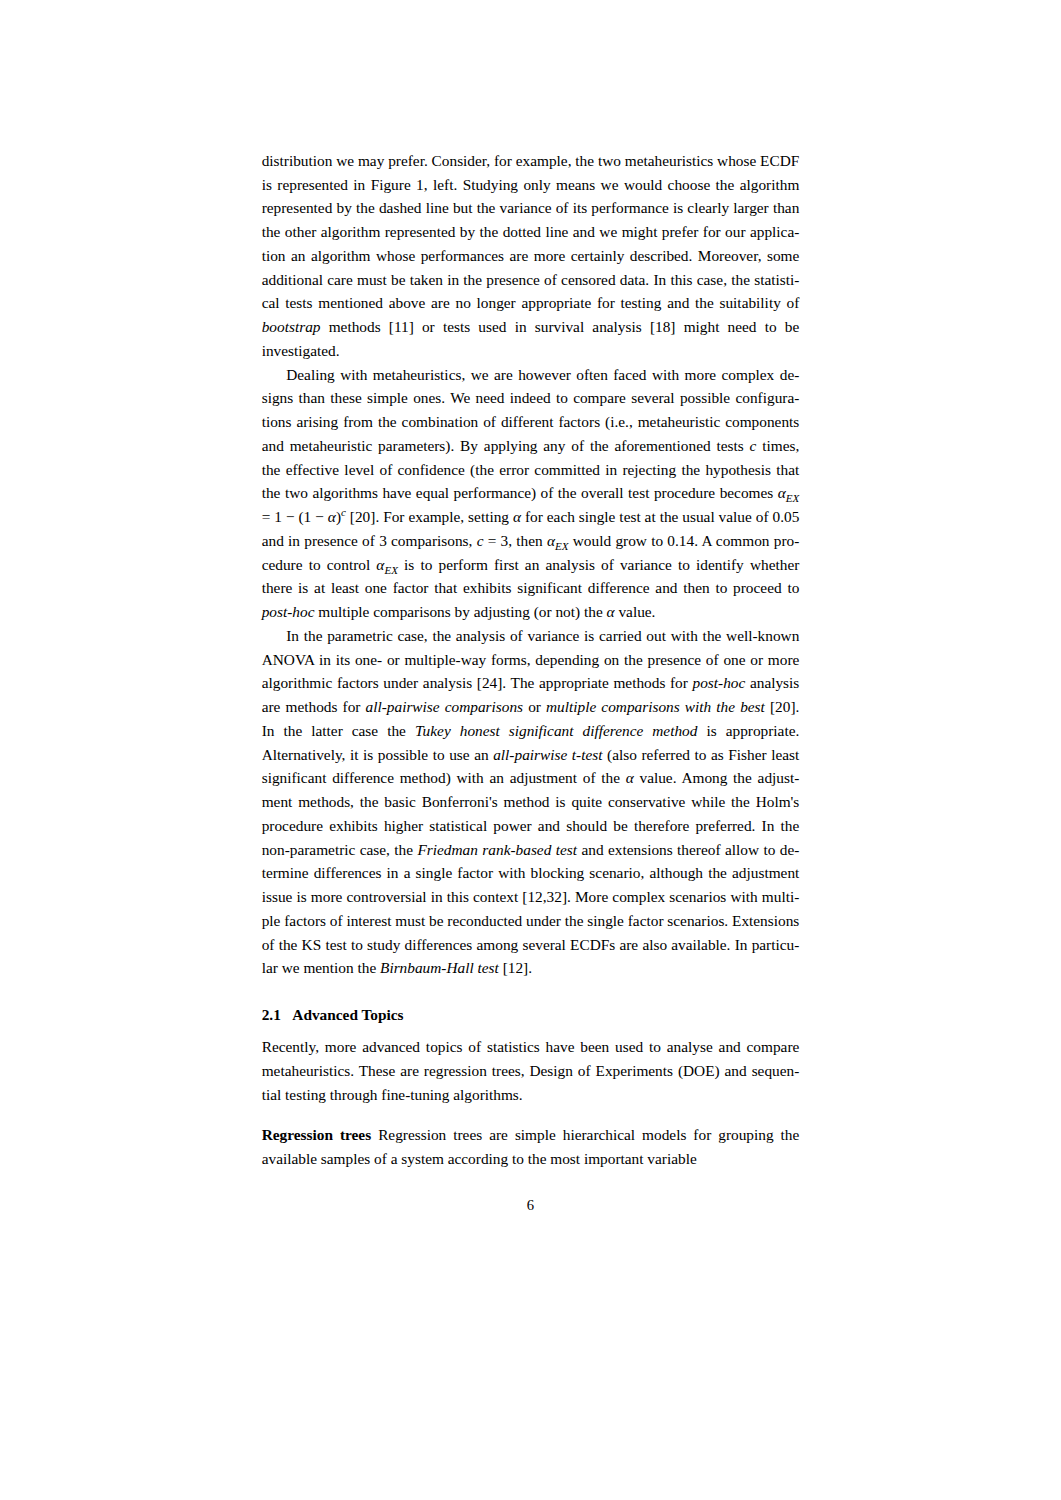distribution we may prefer. Consider, for example, the two metaheuristics whose ECDF is represented in Figure 1, left. Studying only means we would choose the algorithm represented by the dashed line but the variance of its performance is clearly larger than the other algorithm represented by the dotted line and we might prefer for our application an algorithm whose performances are more certainly described. Moreover, some additional care must be taken in the presence of censored data. In this case, the statistical tests mentioned above are no longer appropriate for testing and the suitability of bootstrap methods [11] or tests used in survival analysis [18] might need to be investigated.
Dealing with metaheuristics, we are however often faced with more complex designs than these simple ones. We need indeed to compare several possible configurations arising from the combination of different factors (i.e., metaheuristic components and metaheuristic parameters). By applying any of the aforementioned tests c times, the effective level of confidence (the error committed in rejecting the hypothesis that the two algorithms have equal performance) of the overall test procedure becomes αEX = 1 − (1 − α)c [20]. For example, setting α for each single test at the usual value of 0.05 and in presence of 3 comparisons, c = 3, then αEX would grow to 0.14. A common procedure to control αEX is to perform first an analysis of variance to identify whether there is at least one factor that exhibits significant difference and then to proceed to post-hoc multiple comparisons by adjusting (or not) the α value.
In the parametric case, the analysis of variance is carried out with the well-known ANOVA in its one- or multiple-way forms, depending on the presence of one or more algorithmic factors under analysis [24]. The appropriate methods for post-hoc analysis are methods for all-pairwise comparisons or multiple comparisons with the best [20]. In the latter case the Tukey honest significant difference method is appropriate. Alternatively, it is possible to use an all-pairwise t-test (also referred to as Fisher least significant difference method) with an adjustment of the α value. Among the adjustment methods, the basic Bonferroni's method is quite conservative while the Holm's procedure exhibits higher statistical power and should be therefore preferred. In the non-parametric case, the Friedman rank-based test and extensions thereof allow to determine differences in a single factor with blocking scenario, although the adjustment issue is more controversial in this context [12,32]. More complex scenarios with multiple factors of interest must be reconducted under the single factor scenarios. Extensions of the KS test to study differences among several ECDFs are also available. In particular we mention the Birnbaum-Hall test [12].
2.1 Advanced Topics
Recently, more advanced topics of statistics have been used to analyse and compare metaheuristics. These are regression trees, Design of Experiments (DOE) and sequential testing through fine-tuning algorithms.
Regression trees Regression trees are simple hierarchical models for grouping the available samples of a system according to the most important variable
6